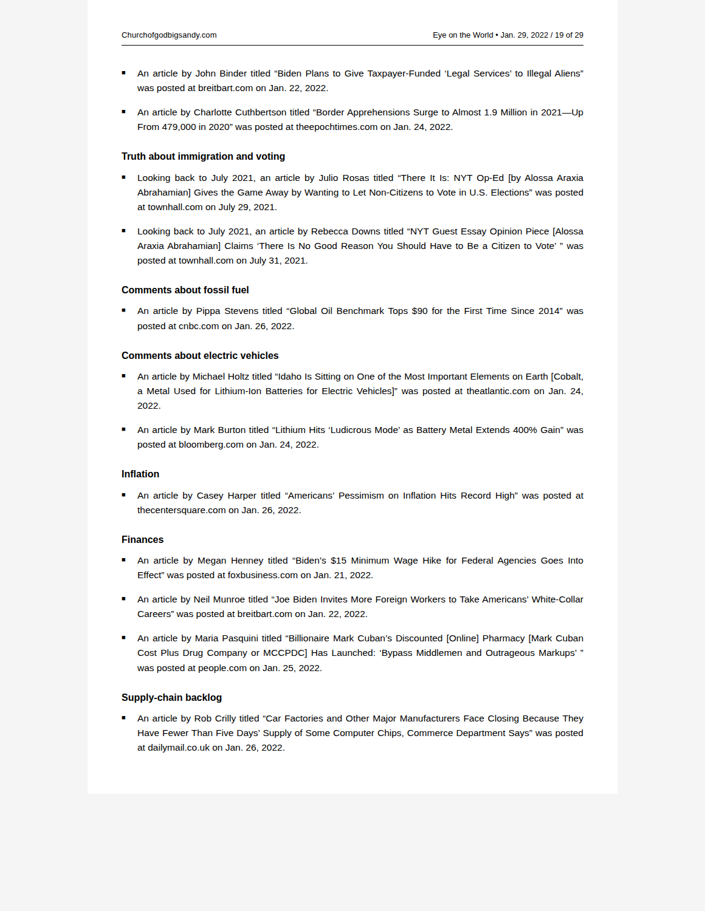Churchofgodbigsandy.com Eye on the World • Jan. 29, 2022 / 19 of 29
An article by John Binder titled “Biden Plans to Give Taxpayer-Funded ‘Legal Services’ to Illegal Aliens” was posted at breitbart.com on Jan. 22, 2022.
An article by Charlotte Cuthbertson titled “Border Apprehensions Surge to Almost 1.9 Million in 2021—Up From 479,000 in 2020” was posted at theepochtimes.com on Jan. 24, 2022.
Truth about immigration and voting
Looking back to July 2021, an article by Julio Rosas titled “There It Is: NYT Op-Ed [by Alossa Araxia Abrahamian] Gives the Game Away by Wanting to Let Non-Citizens to Vote in U.S. Elections” was posted at townhall.com on July 29, 2021.
Looking back to July 2021, an article by Rebecca Downs titled “NYT Guest Essay Opinion Piece [Alossa Araxia Abrahamian] Claims ‘There Is No Good Reason You Should Have to Be a Citizen to Vote’ ” was posted at townhall.com on July 31, 2021.
Comments about fossil fuel
An article by Pippa Stevens titled “Global Oil Benchmark Tops $90 for the First Time Since 2014” was posted at cnbc.com on Jan. 26, 2022.
Comments about electric vehicles
An article by Michael Holtz titled “Idaho Is Sitting on One of the Most Important Elements on Earth [Cobalt, a Metal Used for Lithium-Ion Batteries for Electric Vehicles]” was posted at theatlantic.com on Jan. 24, 2022.
An article by Mark Burton titled “Lithium Hits ‘Ludicrous Mode’ as Battery Metal Extends 400% Gain” was posted at bloomberg.com on Jan. 24, 2022.
Inflation
An article by Casey Harper titled “Americans’ Pessimism on Inflation Hits Record High” was posted at thecentersquare.com on Jan. 26, 2022.
Finances
An article by Megan Henney titled “Biden’s $15 Minimum Wage Hike for Federal Agencies Goes Into Effect” was posted at foxbusiness.com on Jan. 21, 2022.
An article by Neil Munroe titled “Joe Biden Invites More Foreign Workers to Take Americans’ White-Collar Careers” was posted at breitbart.com on Jan. 22, 2022.
An article by Maria Pasquini titled “Billionaire Mark Cuban’s Discounted [Online] Pharmacy [Mark Cuban Cost Plus Drug Company or MCCPDC] Has Launched: ‘Bypass Middlemen and Outrageous Markups’ ” was posted at people.com on Jan. 25, 2022.
Supply-chain backlog
An article by Rob Crilly titled “Car Factories and Other Major Manufacturers Face Closing Because They Have Fewer Than Five Days’ Supply of Some Computer Chips, Commerce Department Says” was posted at dailymail.co.uk on Jan. 26, 2022.